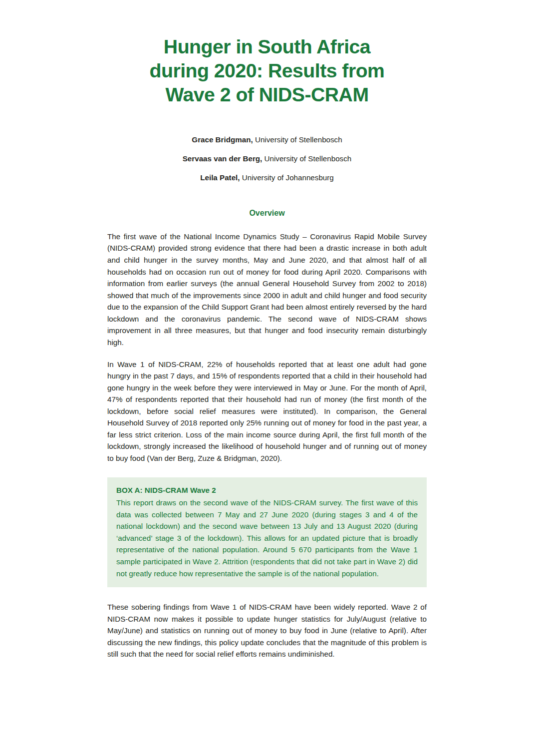Hunger in South Africa
during 2020: Results from
Wave 2 of NIDS-CRAM
Grace Bridgman, University of Stellenbosch
Servaas van der Berg, University of Stellenbosch
Leila Patel, University of Johannesburg
Overview
The first wave of the National Income Dynamics Study – Coronavirus Rapid Mobile Survey (NIDS-CRAM) provided strong evidence that there had been a drastic increase in both adult and child hunger in the survey months, May and June 2020, and that almost half of all households had on occasion run out of money for food during April 2020. Comparisons with information from earlier surveys (the annual General Household Survey from 2002 to 2018) showed that much of the improvements since 2000 in adult and child hunger and food security due to the expansion of the Child Support Grant had been almost entirely reversed by the hard lockdown and the coronavirus pandemic. The second wave of NIDS-CRAM shows improvement in all three measures, but that hunger and food insecurity remain disturbingly high.
In Wave 1 of NIDS-CRAM, 22% of households reported that at least one adult had gone hungry in the past 7 days, and 15% of respondents reported that a child in their household had gone hungry in the week before they were interviewed in May or June. For the month of April, 47% of respondents reported that their household had run of money (the first month of the lockdown, before social relief measures were instituted). In comparison, the General Household Survey of 2018 reported only 25% running out of money for food in the past year, a far less strict criterion. Loss of the main income source during April, the first full month of the lockdown, strongly increased the likelihood of household hunger and of running out of money to buy food (Van der Berg, Zuze & Bridgman, 2020).
BOX A: NIDS-CRAM Wave 2
This report draws on the second wave of the NIDS-CRAM survey. The first wave of this data was collected between 7 May and 27 June 2020 (during stages 3 and 4 of the national lockdown) and the second wave between 13 July and 13 August 2020 (during ‘advanced’ stage 3 of the lockdown). This allows for an updated picture that is broadly representative of the national population. Around 5 670 participants from the Wave 1 sample participated in Wave 2. Attrition (respondents that did not take part in Wave 2) did not greatly reduce how representative the sample is of the national population.
These sobering findings from Wave 1 of NIDS-CRAM have been widely reported. Wave 2 of NIDS-CRAM now makes it possible to update hunger statistics for July/August (relative to May/June) and statistics on running out of money to buy food in June (relative to April). After discussing the new findings, this policy update concludes that the magnitude of this problem is still such that the need for social relief efforts remains undiminished.